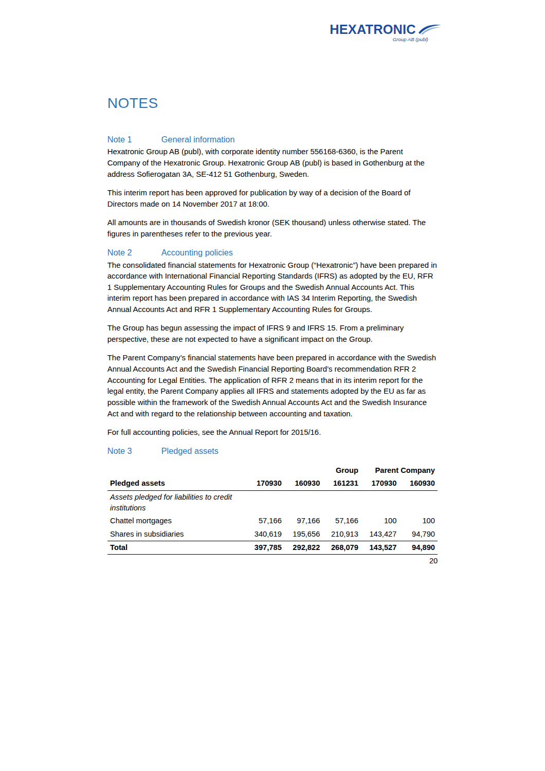HEXATRONIC
Group AB (publ)
NOTES
Note 1 General information
Hexatronic Group AB (publ), with corporate identity number 556168-6360, is the Parent Company of the Hexatronic Group. Hexatronic Group AB (publ) is based in Gothenburg at the address Sofierogatan 3A, SE-412 51 Gothenburg, Sweden.
This interim report has been approved for publication by way of a decision of the Board of Directors made on 14 November 2017 at 18:00.
All amounts are in thousands of Swedish kronor (SEK thousand) unless otherwise stated. The figures in parentheses refer to the previous year.
Note 2 Accounting policies
The consolidated financial statements for Hexatronic Group (“Hexatronic”) have been prepared in accordance with International Financial Reporting Standards (IFRS) as adopted by the EU, RFR 1 Supplementary Accounting Rules for Groups and the Swedish Annual Accounts Act. This interim report has been prepared in accordance with IAS 34 Interim Reporting, the Swedish Annual Accounts Act and RFR 1 Supplementary Accounting Rules for Groups.
The Group has begun assessing the impact of IFRS 9 and IFRS 15. From a preliminary perspective, these are not expected to have a significant impact on the Group.
The Parent Company’s financial statements have been prepared in accordance with the Swedish Annual Accounts Act and the Swedish Financial Reporting Board’s recommendation RFR 2 Accounting for Legal Entities. The application of RFR 2 means that in its interim report for the legal entity, the Parent Company applies all IFRS and statements adopted by the EU as far as possible within the framework of the Swedish Annual Accounts Act and the Swedish Insurance Act and with regard to the relationship between accounting and taxation.
For full accounting policies, see the Annual Report for 2015/16.
Note 3 Pledged assets
| | Group | Parent Company |
| --- | --- | --- |
| Pledged assets | 170930 | 160930 | 161231 | 170930 | 160930 |
| Assets pledged for liabilities to credit institutions | | | | | |
| Chattel mortgages | 57,166 | 97,166 | 57,166 | 100 | 100 |
| Shares in subsidiaries | 340,619 | 195,656 | 210,913 | 143,427 | 94,790 |
| Total | 397,785 | 292,822 | 268,079 | 143,527 | 94,890 |
20